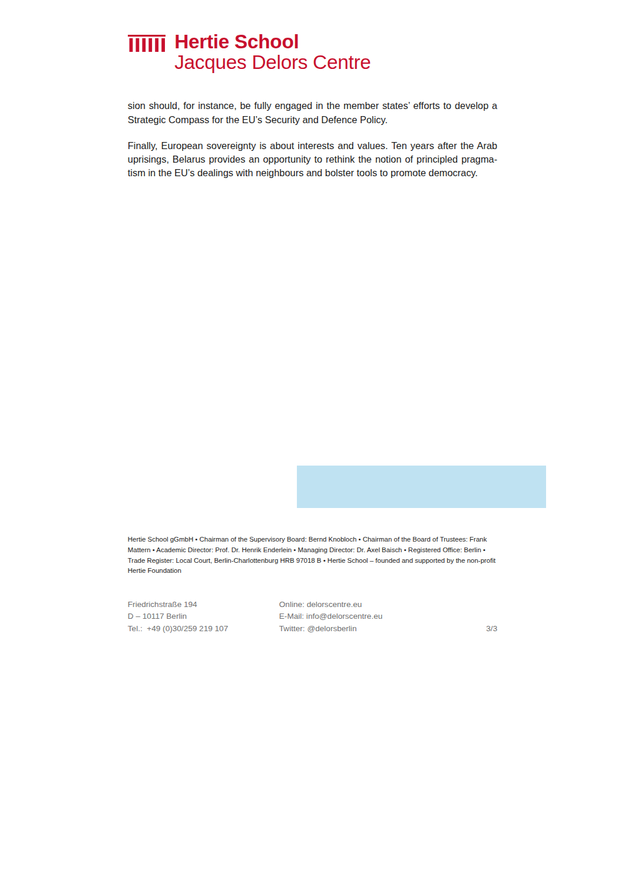Hertie School
Jacques Delors Centre
sion should, for instance, be fully engaged in the member states’ efforts to develop a Strategic Compass for the EU’s Security and Defence Policy.
Finally, European sovereignty is about interests and values. Ten years after the Arab uprisings, Belarus provides an opportunity to rethink the notion of principled pragmatism in the EU’s dealings with neighbours and bolster tools to promote democracy.
Hertie School gGmbH • Chairman of the Supervisory Board: Bernd Knobloch • Chairman of the Board of Trustees: Frank Mattern • Academic Director: Prof. Dr. Henrik Enderlein • Managing Director: Dr. Axel Baisch • Registered Office: Berlin • Trade Register: Local Court, Berlin-Charlottenburg HRB 97018 B • Hertie School – founded and supported by the non-profit Hertie Foundation
Friedrichstraße 194
D – 10117 Berlin
Tel.: +49 (0)30/259 219 107
Online: delorscentre.eu
E-Mail: info@delorscentre.eu
Twitter: @delorsberlin
3/3